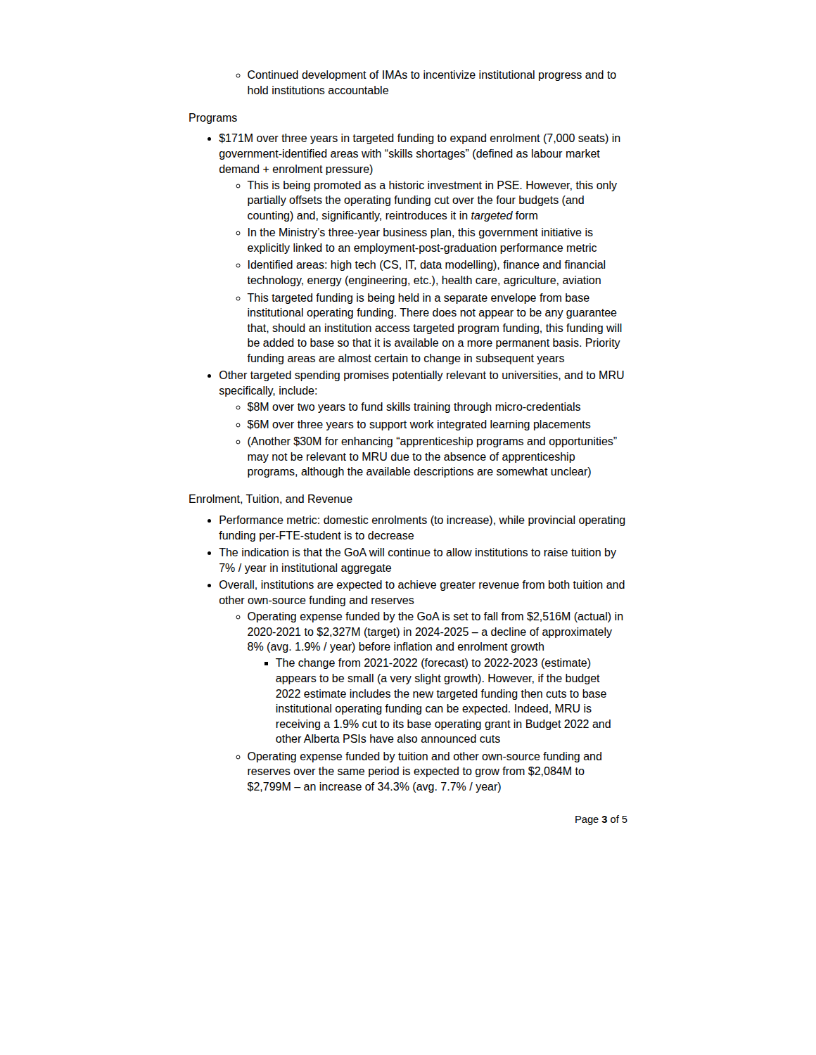Continued development of IMAs to incentivize institutional progress and to hold institutions accountable
Programs
$171M over three years in targeted funding to expand enrolment (7,000 seats) in government-identified areas with “skills shortages” (defined as labour market demand + enrolment pressure)
This is being promoted as a historic investment in PSE. However, this only partially offsets the operating funding cut over the four budgets (and counting) and, significantly, reintroduces it in targeted form
In the Ministry’s three-year business plan, this government initiative is explicitly linked to an employment-post-graduation performance metric
Identified areas: high tech (CS, IT, data modelling), finance and financial technology, energy (engineering, etc.), health care, agriculture, aviation
This targeted funding is being held in a separate envelope from base institutional operating funding. There does not appear to be any guarantee that, should an institution access targeted program funding, this funding will be added to base so that it is available on a more permanent basis. Priority funding areas are almost certain to change in subsequent years
Other targeted spending promises potentially relevant to universities, and to MRU specifically, include:
$8M over two years to fund skills training through micro-credentials
$6M over three years to support work integrated learning placements
(Another $30M for enhancing “apprenticeship programs and opportunities” may not be relevant to MRU due to the absence of apprenticeship programs, although the available descriptions are somewhat unclear)
Enrolment, Tuition, and Revenue
Performance metric: domestic enrolments (to increase), while provincial operating funding per-FTE-student is to decrease
The indication is that the GoA will continue to allow institutions to raise tuition by 7% / year in institutional aggregate
Overall, institutions are expected to achieve greater revenue from both tuition and other own-source funding and reserves
Operating expense funded by the GoA is set to fall from $2,516M (actual) in 2020-2021 to $2,327M (target) in 2024-2025 – a decline of approximately 8% (avg. 1.9% / year) before inflation and enrolment growth
The change from 2021-2022 (forecast) to 2022-2023 (estimate) appears to be small (a very slight growth). However, if the budget 2022 estimate includes the new targeted funding then cuts to base institutional operating funding can be expected. Indeed, MRU is receiving a 1.9% cut to its base operating grant in Budget 2022 and other Alberta PSIs have also announced cuts
Operating expense funded by tuition and other own-source funding and reserves over the same period is expected to grow from $2,084M to $2,799M – an increase of 34.3% (avg. 7.7% / year)
Page 3 of 5